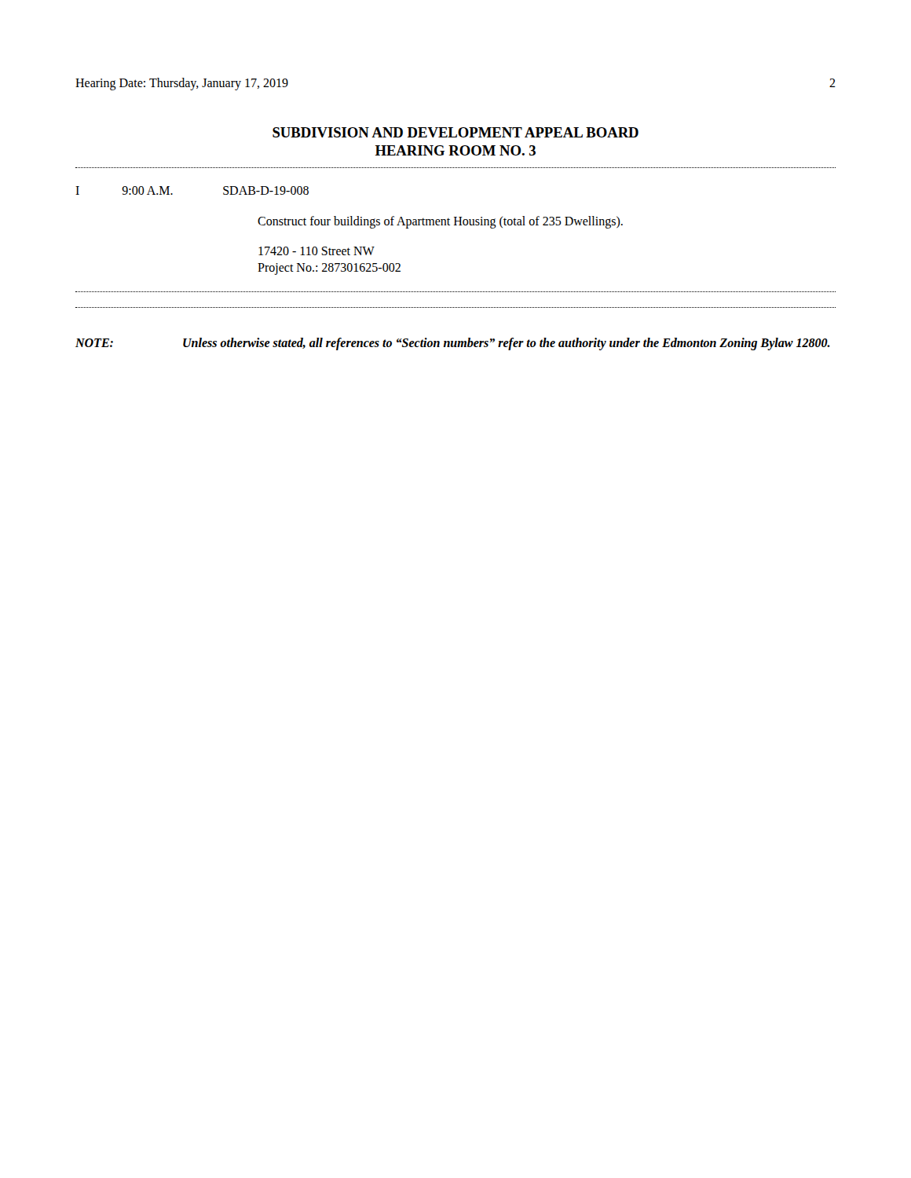Hearing Date: Thursday, January 17, 2019
2
SUBDIVISION AND DEVELOPMENT APPEAL BOARD
HEARING ROOM NO. 3
I
9:00 A.M.
SDAB-D-19-008
Construct four buildings of Apartment Housing (total of 235 Dwellings).
17420 - 110 Street NW
Project No.: 287301625-002
NOTE:
Unless otherwise stated, all references to “Section numbers” refer to the authority under the Edmonton Zoning Bylaw 12800.